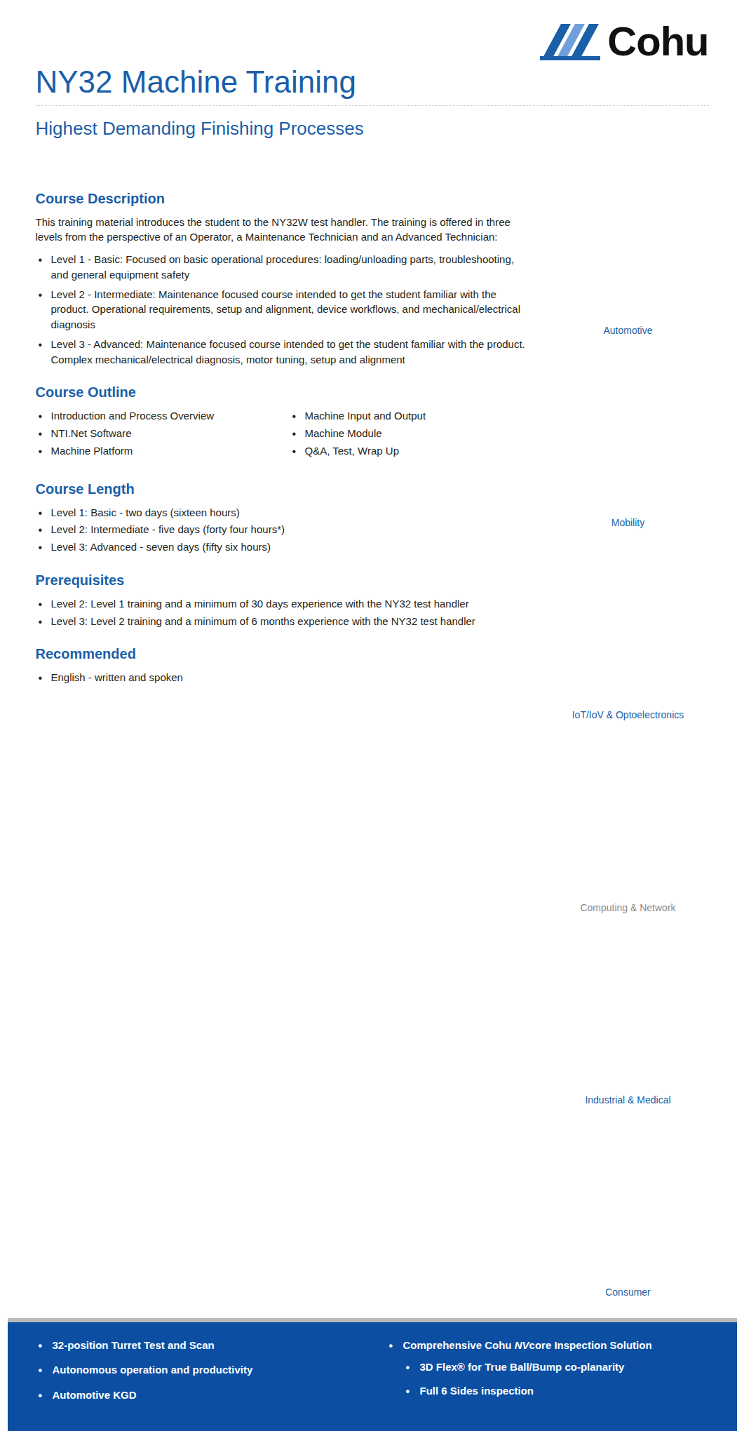Cohu
NY32 Machine Training
Highest Demanding Finishing Processes
Course Description
This training material introduces the student to the NY32W test handler. The training is offered in three levels from the perspective of an Operator, a Maintenance Technician and an Advanced Technician:
Level 1 - Basic: Focused on basic operational procedures: loading/unloading parts, troubleshooting, and general equipment safety
Level 2 - Intermediate: Maintenance focused course intended to get the student familiar with the product. Operational requirements, setup and alignment, device workflows, and mechanical/electrical diagnosis
Level 3 - Advanced: Maintenance focused course intended to get the student familiar with the product. Complex mechanical/electrical diagnosis, motor tuning, setup and alignment
Course Outline
Introduction and Process Overview
NTI.Net Software
Machine Platform
Machine Input and Output
Machine Module
Q&A, Test, Wrap Up
Course Length
Level 1: Basic - two days (sixteen hours)
Level 2: Intermediate - five days (forty four hours*)
Level 3: Advanced - seven days (fifty six hours)
Prerequisites
Level 2: Level 1 training and a minimum of 30 days experience with the NY32 test handler
Level 3: Level 2 training and a minimum of 6 months experience with the NY32 test handler
Recommended
English - written and spoken
Automotive
Mobility
IoT/IoV & Optoelectronics
Computing & Network
Industrial & Medical
Consumer
32-position Turret Test and Scan
Autonomous operation and productivity
Automotive KGD
Comprehensive Cohu NVcore Inspection Solution
3D Flex® for True Ball/Bump co-planarity
Full 6 Sides inspection